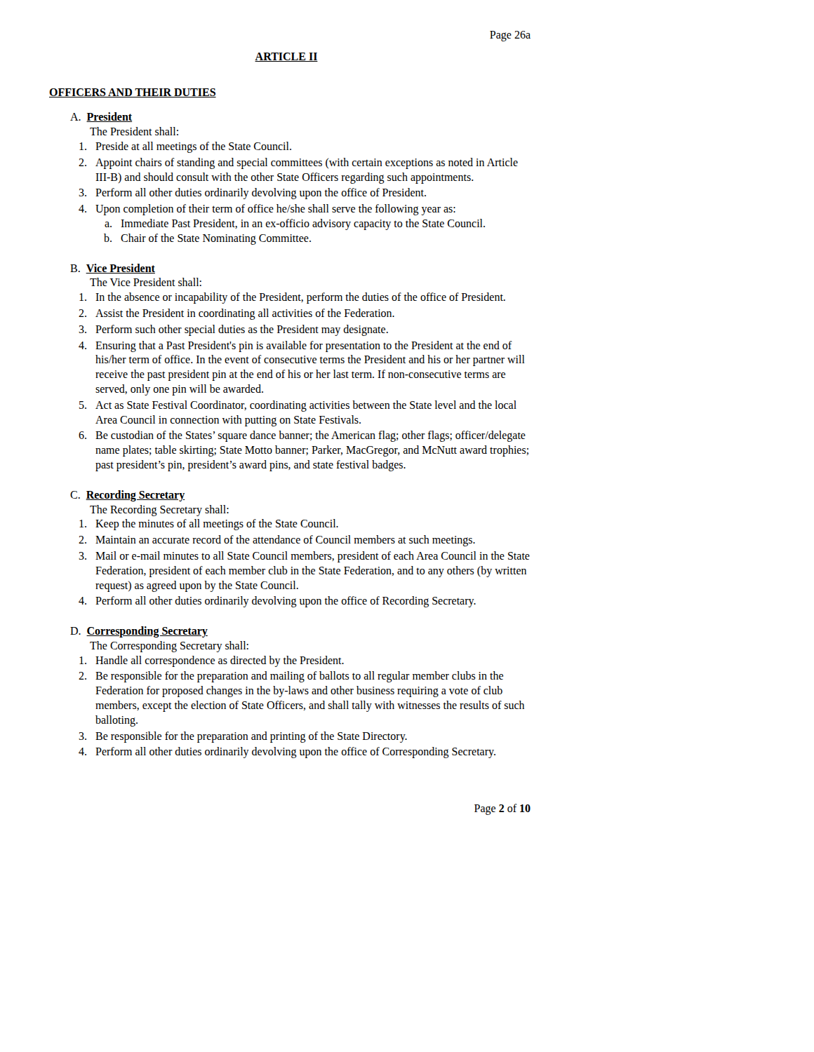Page 26a
ARTICLE II
OFFICERS AND THEIR DUTIES
A. President
The President shall:
Preside at all meetings of the State Council.
Appoint chairs of standing and special committees (with certain exceptions as noted in Article III-B) and should consult with the other State Officers regarding such appointments.
Perform all other duties ordinarily devolving upon the office of President.
Upon completion of their term of office he/she shall serve the following year as:
Immediate Past President, in an ex-officio advisory capacity to the State Council.
Chair of the State Nominating Committee.
B. Vice President
The Vice President shall:
In the absence or incapability of the President, perform the duties of the office of President.
Assist the President in coordinating all activities of the Federation.
Perform such other special duties as the President may designate.
Ensuring that a Past President's pin is available for presentation to the President at the end of his/her term of office. In the event of consecutive terms the President and his or her partner will receive the past president pin at the end of his or her last term. If non-consecutive terms are served, only one pin will be awarded.
Act as State Festival Coordinator, coordinating activities between the State level and the local Area Council in connection with putting on State Festivals.
Be custodian of the States’ square dance banner; the American flag; other flags; officer/delegate name plates; table skirting; State Motto banner; Parker, MacGregor, and McNutt award trophies; past president’s pin, president’s award pins, and state festival badges.
C. Recording Secretary
The Recording Secretary shall:
Keep the minutes of all meetings of the State Council.
Maintain an accurate record of the attendance of Council members at such meetings.
Mail or e-mail minutes to all State Council members, president of each Area Council in the State Federation, president of each member club in the State Federation, and to any others (by written request) as agreed upon by the State Council.
Perform all other duties ordinarily devolving upon the office of Recording Secretary.
D. Corresponding Secretary
The Corresponding Secretary shall:
Handle all correspondence as directed by the President.
Be responsible for the preparation and mailing of ballots to all regular member clubs in the Federation for proposed changes in the by-laws and other business requiring a vote of club members, except the election of State Officers, and shall tally with witnesses the results of such balloting.
Be responsible for the preparation and printing of the State Directory.
Perform all other duties ordinarily devolving upon the office of Corresponding Secretary.
Page 2 of 10